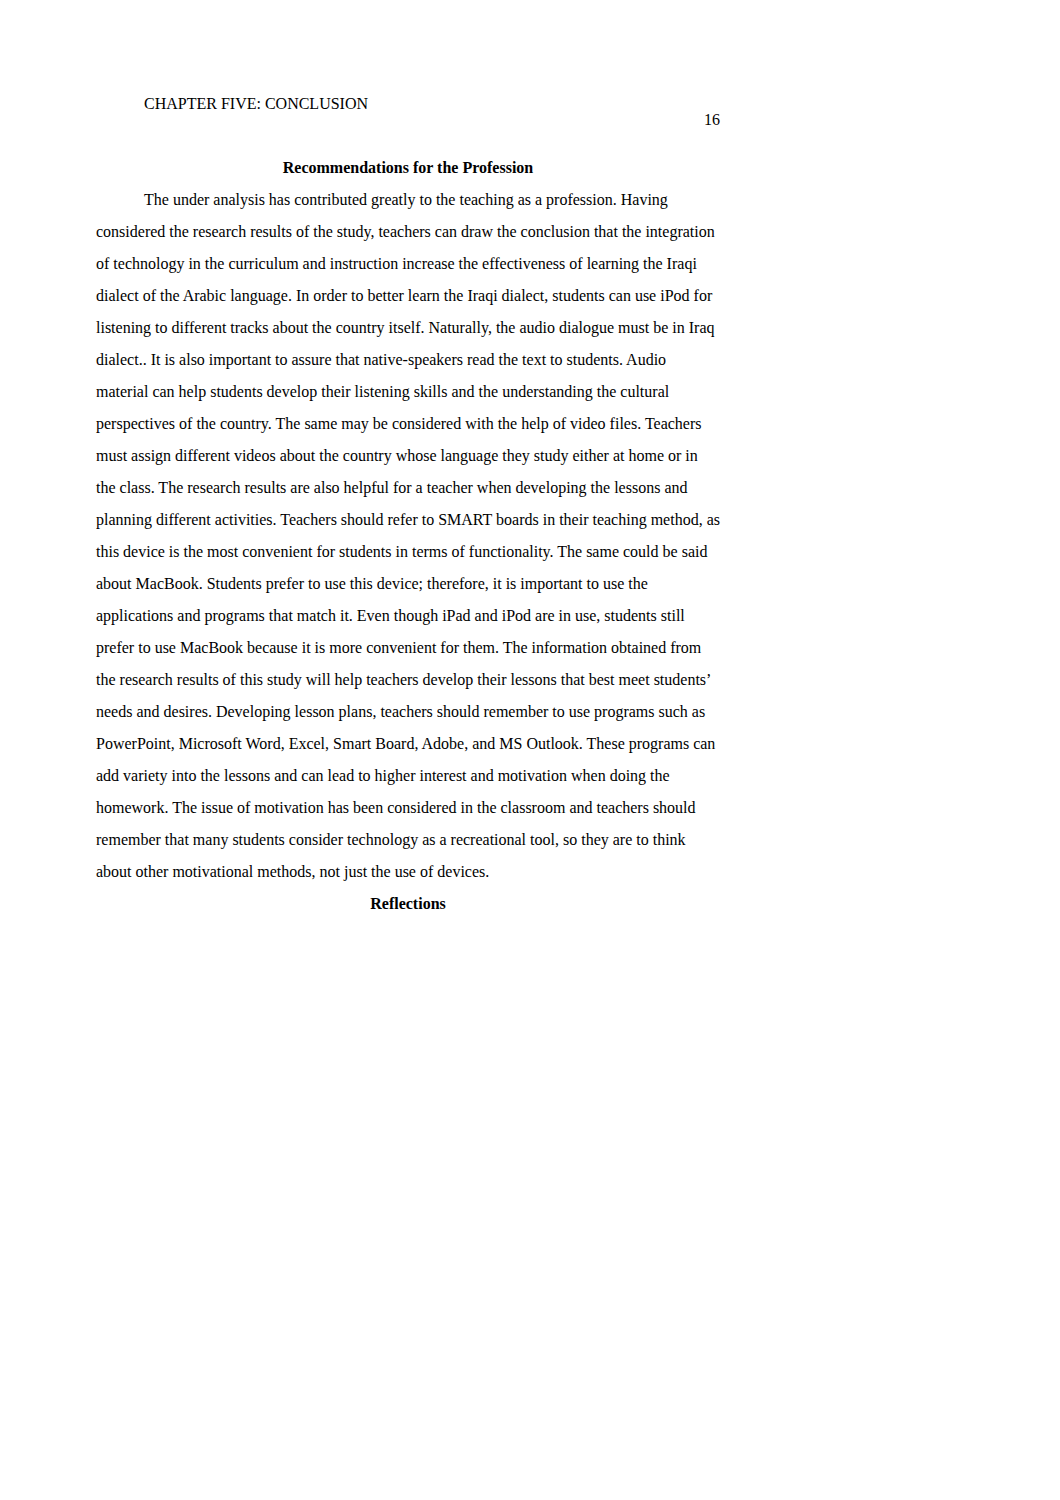Chapter Five: Conclusion
16
Recommendations for the Profession
The under analysis has contributed greatly to the teaching as a profession. Having considered the research results of the study, teachers can draw the conclusion that the integration of technology in the curriculum and instruction increase the effectiveness of learning the Iraqi dialect of the Arabic language. In order to better learn the Iraqi dialect, students can use iPod for listening to different tracks about the country itself. Naturally, the audio dialogue must be in Iraq dialect.. It is also important to assure that native-speakers read the text to students. Audio material can help students develop their listening skills and the understanding the cultural perspectives of the country. The same may be considered with the help of video files. Teachers must assign different videos about the country whose language they study either at home or in the class. The research results are also helpful for a teacher when developing the lessons and planning different activities. Teachers should refer to SMART boards in their teaching method, as this device is the most convenient for students in terms of functionality. The same could be said about MacBook. Students prefer to use this device; therefore, it is important to use the applications and programs that match it. Even though iPad and iPod are in use, students still prefer to use MacBook because it is more convenient for them. The information obtained from the research results of this study will help teachers develop their lessons that best meet students’ needs and desires. Developing lesson plans, teachers should remember to use programs such as PowerPoint, Microsoft Word, Excel, Smart Board, Adobe, and MS Outlook. These programs can add variety into the lessons and can lead to higher interest and motivation when doing the homework. The issue of motivation has been considered in the classroom and teachers should remember that many students consider technology as a recreational tool, so they are to think about other motivational methods, not just the use of devices.
Reflections